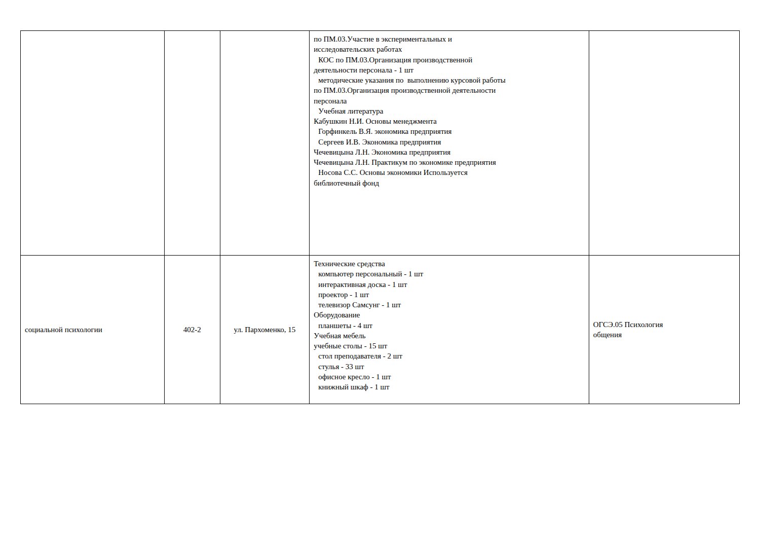| | | | по ПМ.03.Участие в экспериментальных и исследовательских работах КОС по ПМ.03.Организация производственной деятельности персонала - 1 шт методические указания по выполнению курсовой работы по ПМ.03.Организация производственной деятельности персонала Учебная литература Кабушкин Н.И. Основы менеджмента Горфинкель В.Я. экономика предприятия Сергеев И.В. Экономика предприятия Чечевицына Л.Н. Экономика предприятия Чечевицына Л.Н. Практикум по экономике предприятия Носова С.С. Основы экономики Используется библиотечный фонд | |
| социальной психологии | 402-2 | ул. Пархоменко, 15 | Технические средства компьютер персональный - 1 шт интерактивная доска - 1 шт проектор - 1 шт телевизор Самсунг - 1 шт Оборудование планшеты - 4 шт Учебная мебель учебные столы - 15 шт стол преподавателя - 2 шт стулья - 33 шт офисное кресло - 1 шт книжный шкаф - 1 шт | ОГСЭ.05 Психология общения |